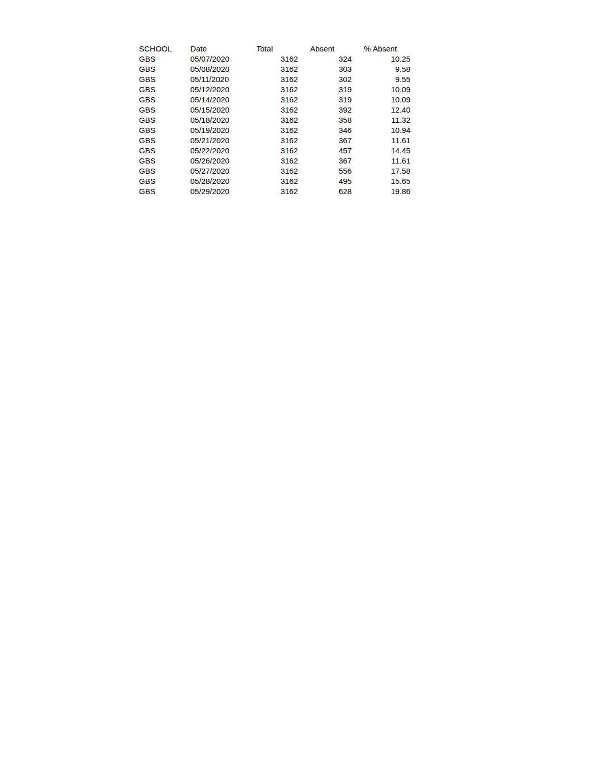| SCHOOL | Date | Total | Absent | % Absent |
| --- | --- | --- | --- | --- |
| GBS | 05/07/2020 | 3162 | 324 | 10.25 |
| GBS | 05/08/2020 | 3162 | 303 | 9.58 |
| GBS | 05/11/2020 | 3162 | 302 | 9.55 |
| GBS | 05/12/2020 | 3162 | 319 | 10.09 |
| GBS | 05/14/2020 | 3162 | 319 | 10.09 |
| GBS | 05/15/2020 | 3162 | 392 | 12.40 |
| GBS | 05/18/2020 | 3162 | 358 | 11.32 |
| GBS | 05/19/2020 | 3162 | 346 | 10.94 |
| GBS | 05/21/2020 | 3162 | 367 | 11.61 |
| GBS | 05/22/2020 | 3162 | 457 | 14.45 |
| GBS | 05/26/2020 | 3162 | 367 | 11.61 |
| GBS | 05/27/2020 | 3162 | 556 | 17.58 |
| GBS | 05/28/2020 | 3162 | 495 | 15.65 |
| GBS | 05/29/2020 | 3162 | 628 | 19.86 |